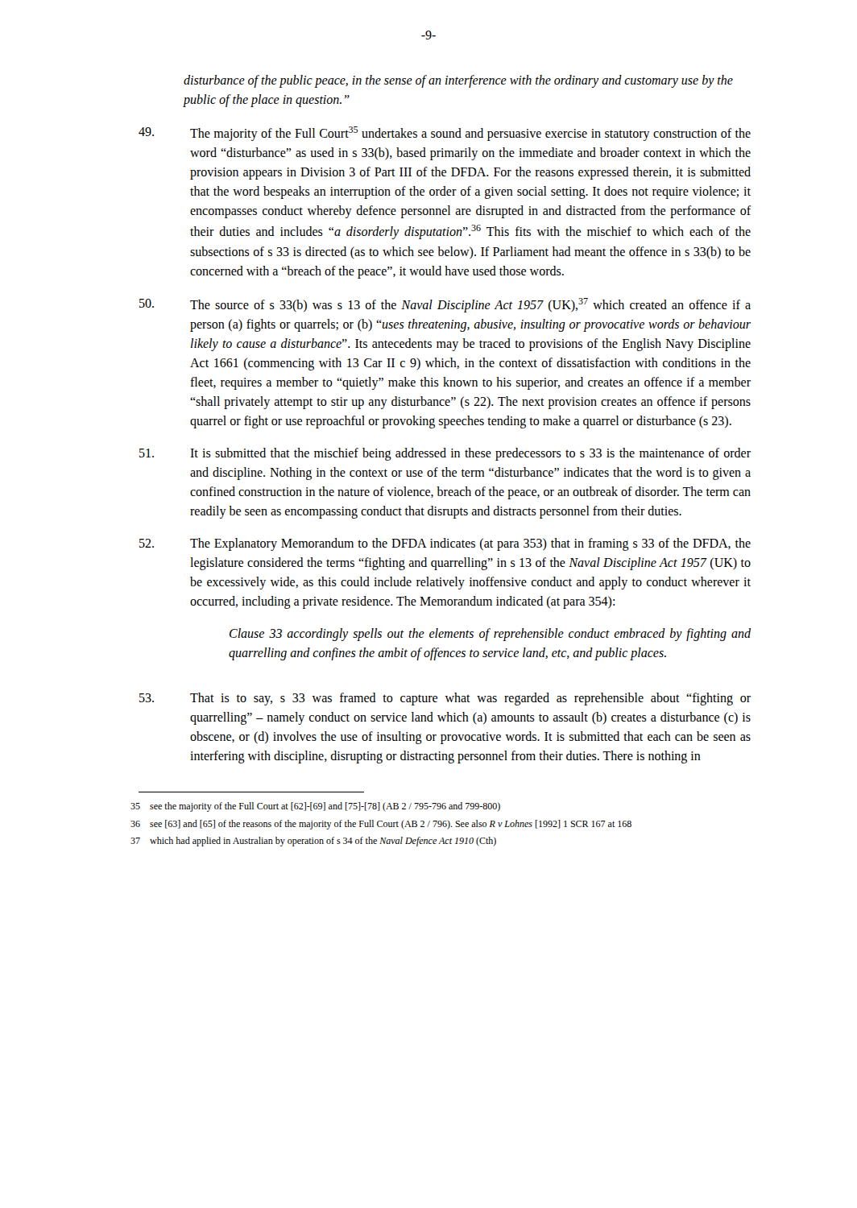-9-
disturbance of the public peace, in the sense of an interference with the ordinary and customary use by the public of the place in question.”
49. The majority of the Full Court35 undertakes a sound and persuasive exercise in statutory construction of the word “disturbance” as used in s 33(b), based primarily on the immediate and broader context in which the provision appears in Division 3 of Part III of the DFDA. For the reasons expressed therein, it is submitted that the word bespeaks an interruption of the order of a given social setting. It does not require violence; it encompasses conduct whereby defence personnel are disrupted in and distracted from the performance of their duties and includes “a disorderly disputation”.36 This fits with the mischief to which each of the subsections of s 33 is directed (as to which see below). If Parliament had meant the offence in s 33(b) to be concerned with a “breach of the peace”, it would have used those words.
50. The source of s 33(b) was s 13 of the Naval Discipline Act 1957 (UK),37 which created an offence if a person (a) fights or quarrels; or (b) “uses threatening, abusive, insulting or provocative words or behaviour likely to cause a disturbance”. Its antecedents may be traced to provisions of the English Navy Discipline Act 1661 (commencing with 13 Car II c 9) which, in the context of dissatisfaction with conditions in the fleet, requires a member to “quietly” make this known to his superior, and creates an offence if a member “shall privately attempt to stir up any disturbance” (s 22). The next provision creates an offence if persons quarrel or fight or use reproachful or provoking speeches tending to make a quarrel or disturbance (s 23).
51. It is submitted that the mischief being addressed in these predecessors to s 33 is the maintenance of order and discipline. Nothing in the context or use of the term “disturbance” indicates that the word is to given a confined construction in the nature of violence, breach of the peace, or an outbreak of disorder. The term can readily be seen as encompassing conduct that disrupts and distracts personnel from their duties.
52. The Explanatory Memorandum to the DFDA indicates (at para 353) that in framing s 33 of the DFDA, the legislature considered the terms “fighting and quarrelling” in s 13 of the Naval Discipline Act 1957 (UK) to be excessively wide, as this could include relatively inoffensive conduct and apply to conduct wherever it occurred, including a private residence. The Memorandum indicated (at para 354):
Clause 33 accordingly spells out the elements of reprehensible conduct embraced by fighting and quarrelling and confines the ambit of offences to service land, etc, and public places.
53. That is to say, s 33 was framed to capture what was regarded as reprehensible about “fighting or quarrelling” – namely conduct on service land which (a) amounts to assault (b) creates a disturbance (c) is obscene, or (d) involves the use of insulting or provocative words. It is submitted that each can be seen as interfering with discipline, disrupting or distracting personnel from their duties. There is nothing in
35 see the majority of the Full Court at [62]-[69] and [75]-[78] (AB 2 / 795-796 and 799-800)
36 see [63] and [65] of the reasons of the majority of the Full Court (AB 2 / 796). See also R v Lohnes [1992] 1 SCR 167 at 168
37 which had applied in Australian by operation of s 34 of the Naval Defence Act 1910 (Cth)